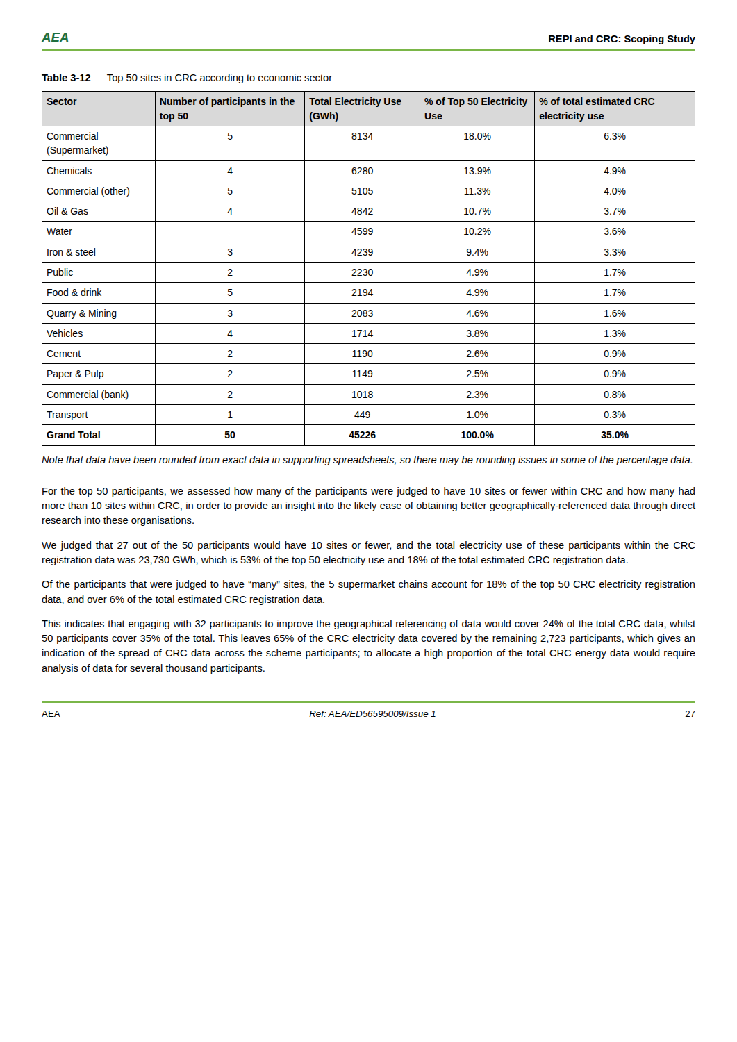AEA
REPI and CRC: Scoping Study
Table 3-12 Top 50 sites in CRC according to economic sector
| Sector | Number of participants in the top 50 | Total Electricity Use (GWh) | % of Top 50 Electricity Use | % of total estimated CRC electricity use |
| --- | --- | --- | --- | --- |
| Commercial (Supermarket) | 5 | 8134 | 18.0% | 6.3% |
| Chemicals | 4 | 6280 | 13.9% | 4.9% |
| Commercial (other) | 5 | 5105 | 11.3% | 4.0% |
| Oil & Gas | 4 | 4842 | 10.7% | 3.7% |
| Water | | 4599 | 10.2% | 3.6% |
| Iron & steel | 3 | 4239 | 9.4% | 3.3% |
| Public | 2 | 2230 | 4.9% | 1.7% |
| Food & drink | 5 | 2194 | 4.9% | 1.7% |
| Quarry & Mining | 3 | 2083 | 4.6% | 1.6% |
| Vehicles | 4 | 1714 | 3.8% | 1.3% |
| Cement | 2 | 1190 | 2.6% | 0.9% |
| Paper & Pulp | 2 | 1149 | 2.5% | 0.9% |
| Commercial (bank) | 2 | 1018 | 2.3% | 0.8% |
| Transport | 1 | 449 | 1.0% | 0.3% |
| Grand Total | 50 | 45226 | 100.0% | 35.0% |
Note that data have been rounded from exact data in supporting spreadsheets, so there may be rounding issues in some of the percentage data.
For the top 50 participants, we assessed how many of the participants were judged to have 10 sites or fewer within CRC and how many had more than 10 sites within CRC, in order to provide an insight into the likely ease of obtaining better geographically-referenced data through direct research into these organisations.
We judged that 27 out of the 50 participants would have 10 sites or fewer, and the total electricity use of these participants within the CRC registration data was 23,730 GWh, which is 53% of the top 50 electricity use and 18% of the total estimated CRC registration data.
Of the participants that were judged to have “many” sites, the 5 supermarket chains account for 18% of the top 50 CRC electricity registration data, and over 6% of the total estimated CRC registration data.
This indicates that engaging with 32 participants to improve the geographical referencing of data would cover 24% of the total CRC data, whilst 50 participants cover 35% of the total. This leaves 65% of the CRC electricity data covered by the remaining 2,723 participants, which gives an indication of the spread of CRC data across the scheme participants; to allocate a high proportion of the total CRC energy data would require analysis of data for several thousand participants.
AEA
Ref: AEA/ED56595009/Issue 1
27